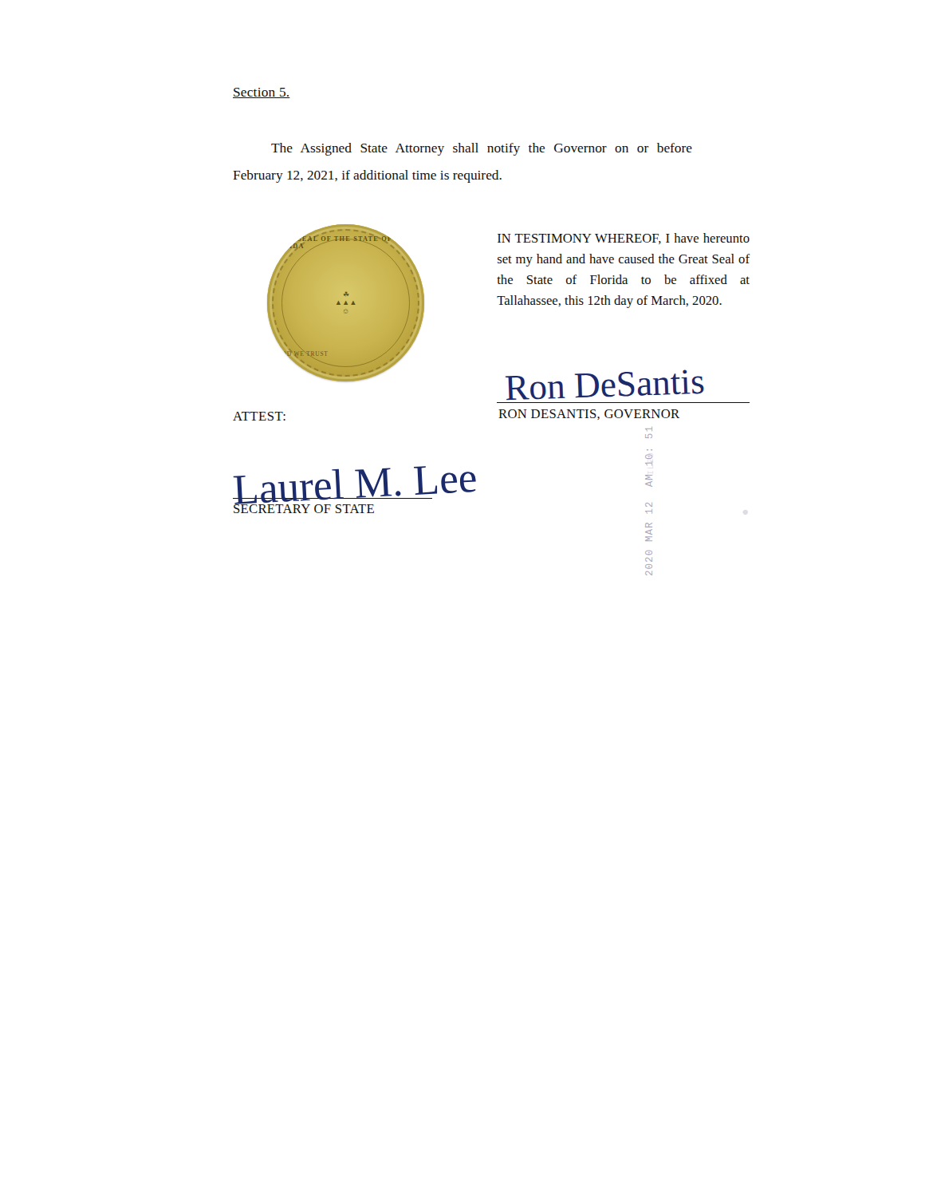Section 5.
The Assigned State Attorney shall notify the Governor on or before February 12, 2021, if additional time is required.
Great Seal of the State of Florida
☘
▲▲▲
☺
In God We Trust
ATTEST:
Laurel M. Lee
SECRETARY OF STATE
IN TESTIMONY WHEREOF, I have hereunto set my hand and have caused the Great Seal of the State of Florida to be affixed at Tallahassee, this 12th day of March, 2020.
Ron DeSantis
RON DESANTIS, GOVERNOR
2020 MAR 12 AM 10: 51
FILED
●